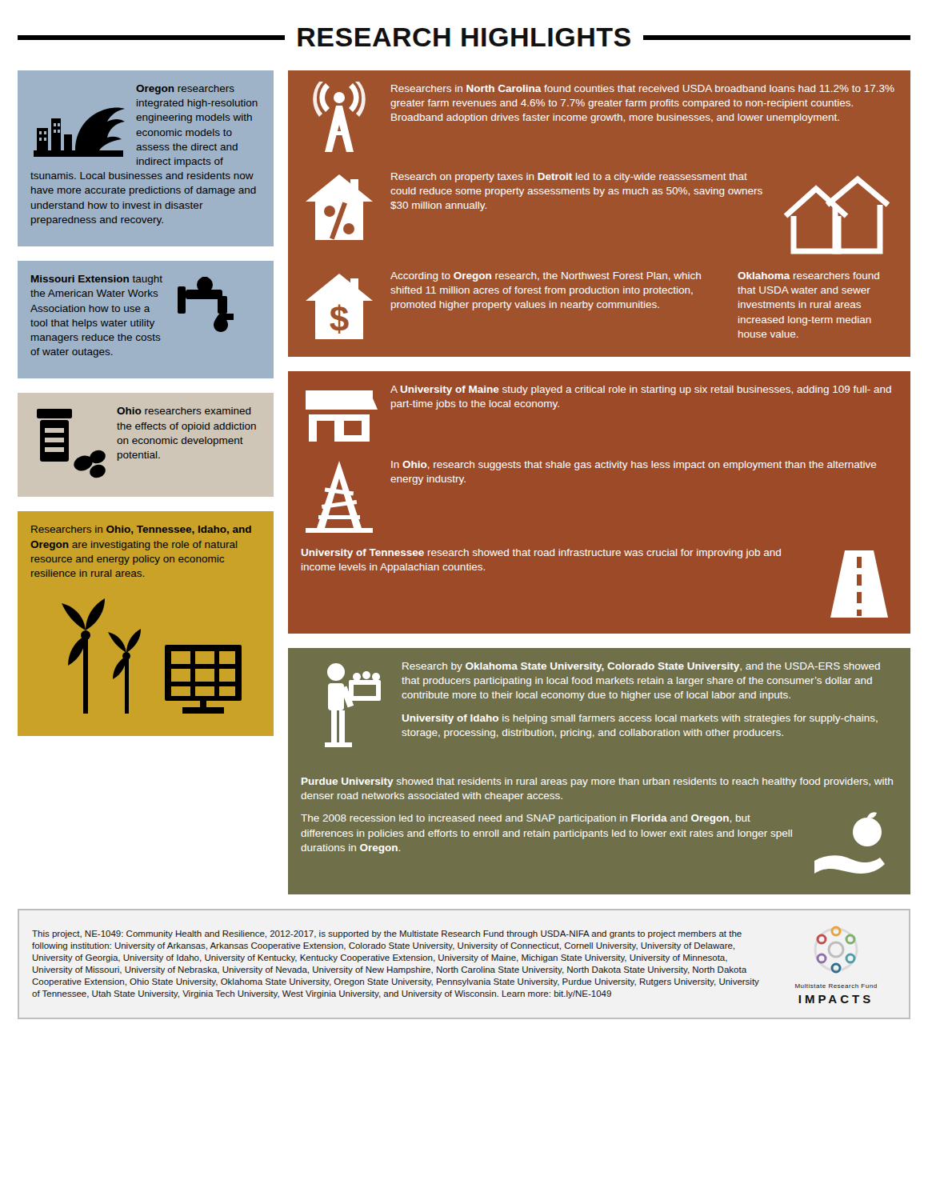RESEARCH HIGHLIGHTS
Oregon researchers integrated high-resolution engineering models with economic models to assess the direct and indirect impacts of tsunamis. Local businesses and residents now have more accurate predictions of damage and understand how to invest in disaster preparedness and recovery.
Missouri Extension taught the American Water Works Association how to use a tool that helps water utility managers reduce the costs of water outages.
Ohio researchers examined the effects of opioid addiction on economic development potential.
Researchers in Ohio, Tennessee, Idaho, and Oregon are investigating the role of natural resource and energy policy on economic resilience in rural areas.
Researchers in North Carolina found counties that received USDA broadband loans had 11.2% to 17.3% greater farm revenues and 4.6% to 7.7% greater farm profits compared to non-recipient counties. Broadband adoption drives faster income growth, more businesses, and lower unemployment.
Research on property taxes in Detroit led to a city-wide reassessment that could reduce some property assessments by as much as 50%, saving owners $30 million annually.
$
According to Oregon research, the Northwest Forest Plan, which shifted 11 million acres of forest from production into protection, promoted higher property values in nearby communities.
Oklahoma researchers found that USDA water and sewer investments in rural areas increased long-term median house value.
A University of Maine study played a critical role in starting up six retail businesses, adding 109 full- and part-time jobs to the local economy.
In Ohio, research suggests that shale gas activity has less impact on employment than the alternative energy industry.
University of Tennessee research showed that road infrastructure was crucial for improving job and income levels in Appalachian counties.
Research by Oklahoma State University, Colorado State University, and the USDA-ERS showed that producers participating in local food markets retain a larger share of the consumer’s dollar and contribute more to their local economy due to higher use of local labor and inputs.
University of Idaho is helping small farmers access local markets with strategies for supply-chains, storage, processing, distribution, pricing, and collaboration with other producers.
Purdue University showed that residents in rural areas pay more than urban residents to reach healthy food providers, with denser road networks associated with cheaper access.
The 2008 recession led to increased need and SNAP participation in Florida and Oregon, but differences in policies and efforts to enroll and retain participants led to lower exit rates and longer spell durations in Oregon.
This project, NE-1049: Community Health and Resilience, 2012-2017, is supported by the Multistate Research Fund through USDA-NIFA and grants to project members at the following institution: University of Arkansas, Arkansas Cooperative Extension, Colorado State University, University of Connecticut, Cornell University, University of Delaware, University of Georgia, University of Idaho, University of Kentucky, Kentucky Cooperative Extension, University of Maine, Michigan State University, University of Minnesota, University of Missouri, University of Nebraska, University of Nevada, University of New Hampshire, North Carolina State University, North Dakota State University, North Dakota Cooperative Extension, Ohio State University, Oklahoma State University, Oregon State University, Pennsylvania State University, Purdue University, Rutgers University, University of Tennessee, Utah State University, Virginia Tech University, West Virginia University, and University of Wisconsin. Learn more: bit.ly/NE-1049
Multistate Research Fund
IMPACTS